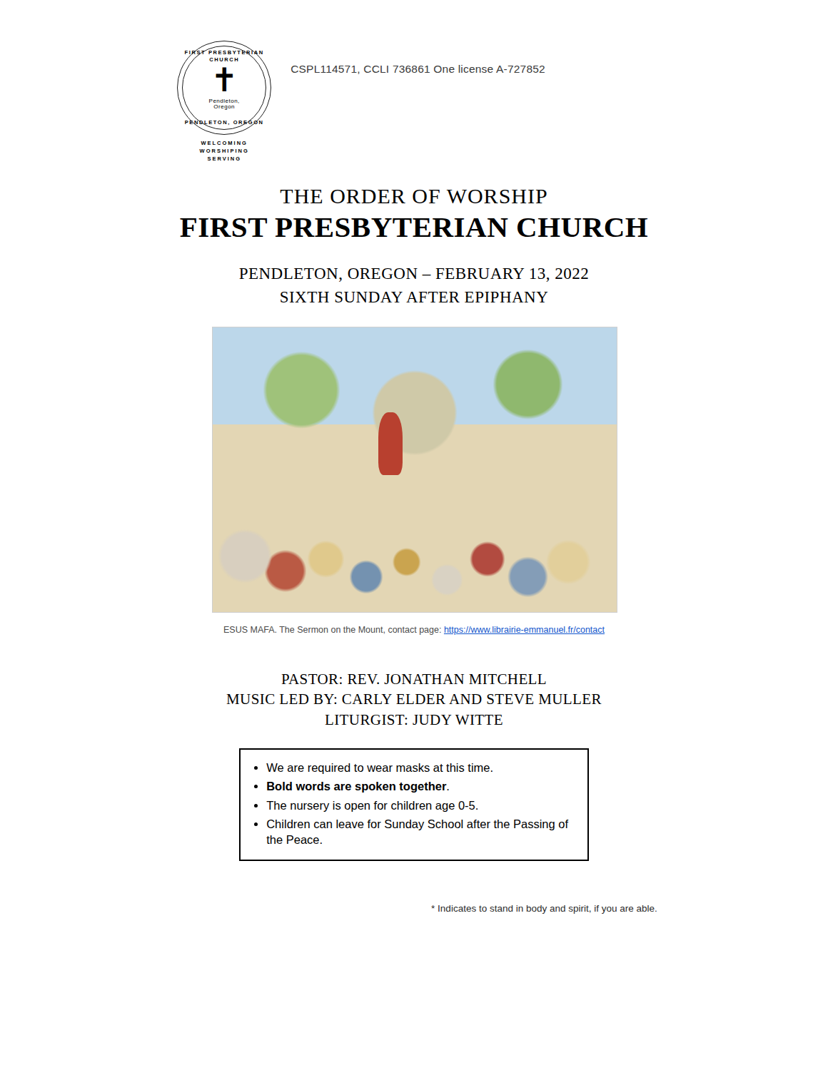First Presbyterian Church
✝Pendleton, Oregon
Pendleton, Oregon
Welcoming
Worshiping
Serving
CSPL114571, CCLI 736861 One license A-727852
The Order of Worship
First Presbyterian Church
Pendleton, Oregon – February 13, 2022
Sixth Sunday after Epiphany
ESUS MAFA. The Sermon on the Mount, contact page: https://www.librairie-emmanuel.fr/contact
Pastor: Rev. Jonathan Mitchell
Music led by: Carly Elder and Steve Muller
Liturgist: Judy Witte
We are required to wear masks at this time.
Bold words are spoken together.
The nursery is open for children age 0-5.
Children can leave for Sunday School after the Passing of the Peace.
* Indicates to stand in body and spirit, if you are able.